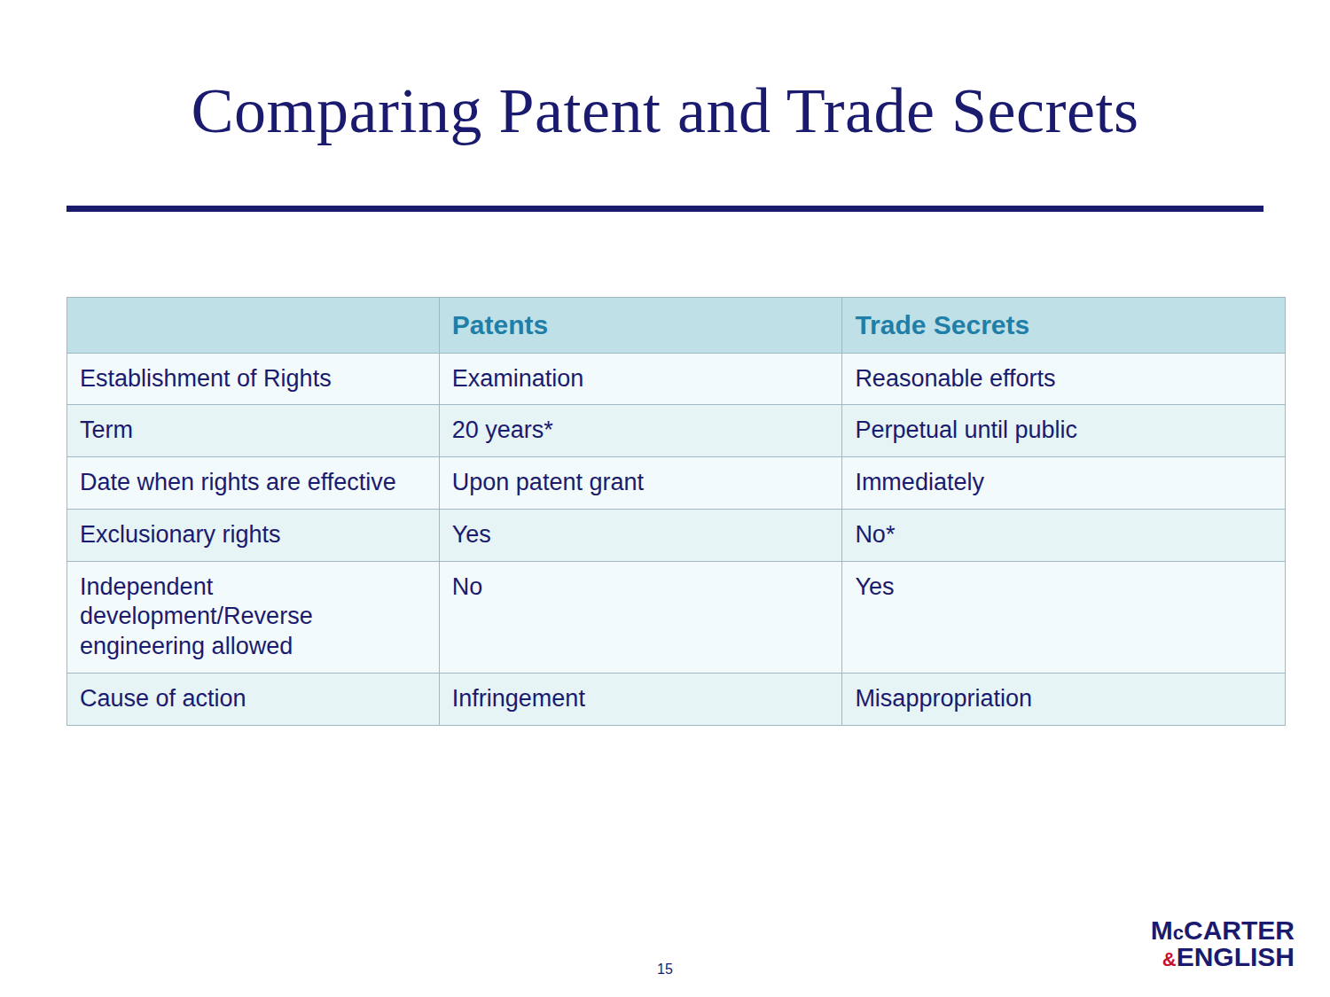Comparing Patent and Trade Secrets
| | Patents | Trade Secrets |
| --- | --- | --- |
| Establishment of Rights | Examination | Reasonable efforts |
| Term | 20 years* | Perpetual until public |
| Date when rights are effective | Upon patent grant | Immediately |
| Exclusionary rights | Yes | No* |
| Independent development/Reverse engineering allowed | No | Yes |
| Cause of action | Infringement | Misappropriation |
15
Mc CARTER
&ENGLISH